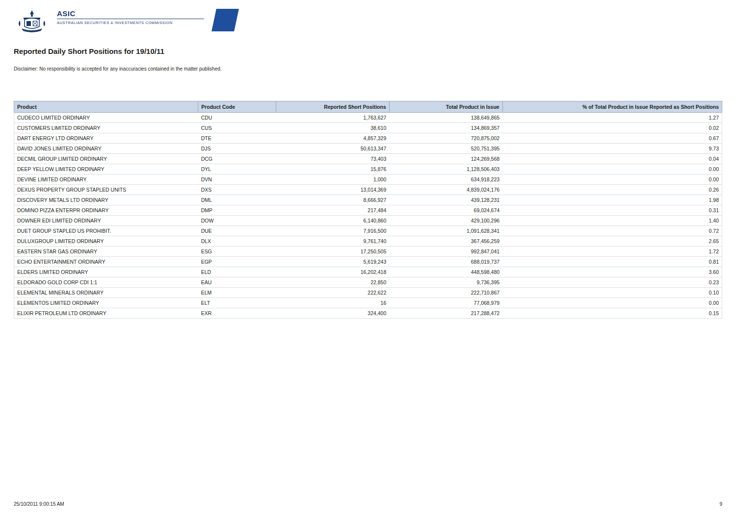ASIC
Australian Securities & Investments Commission
Reported Daily Short Positions for 19/10/11
Disclaimer: No responsibility is accepted for any inaccuracies contained in the matter published.
| Product | Product Code | Reported Short Positions | Total Product in Issue | % of Total Product in Issue Reported as Short Positions |
| --- | --- | --- | --- | --- |
| CUDECO LIMITED ORDINARY | CDU | 1,763,627 | 138,649,865 | 1.27 |
| CUSTOMERS LIMITED ORDINARY | CUS | 38,610 | 134,869,357 | 0.02 |
| DART ENERGY LTD ORDINARY | DTE | 4,857,329 | 720,875,002 | 0.67 |
| DAVID JONES LIMITED ORDINARY | DJS | 50,613,347 | 520,751,395 | 9.73 |
| DECMIL GROUP LIMITED ORDINARY | DCG | 73,403 | 124,269,568 | 0.04 |
| DEEP YELLOW LIMITED ORDINARY | DYL | 15,876 | 1,128,506,403 | 0.00 |
| DEVINE LIMITED ORDINARY | DVN | 1,000 | 634,918,223 | 0.00 |
| DEXUS PROPERTY GROUP STAPLED UNITS | DXS | 13,014,369 | 4,839,024,176 | 0.26 |
| DISCOVERY METALS LTD ORDINARY | DML | 8,666,927 | 439,128,231 | 1.98 |
| DOMINO PIZZA ENTERPR ORDINARY | DMP | 217,484 | 69,024,674 | 0.31 |
| DOWNER EDI LIMITED ORDINARY | DOW | 6,140,860 | 429,100,296 | 1.40 |
| DUET GROUP STAPLED US PROHIBIT. | DUE | 7,916,500 | 1,091,628,341 | 0.72 |
| DULUXGROUP LIMITED ORDINARY | DLX | 9,761,740 | 367,456,259 | 2.65 |
| EASTERN STAR GAS ORDINARY | ESG | 17,250,505 | 992,847,041 | 1.72 |
| ECHO ENTERTAINMENT ORDINARY | EGP | 5,619,243 | 688,019,737 | 0.81 |
| ELDERS LIMITED ORDINARY | ELD | 16,202,418 | 448,598,480 | 3.60 |
| ELDORADO GOLD CORP CDI 1:1 | EAU | 22,850 | 9,736,395 | 0.23 |
| ELEMENTAL MINERALS ORDINARY | ELM | 222,622 | 222,710,867 | 0.10 |
| ELEMENTOS LIMITED ORDINARY | ELT | 16 | 77,068,979 | 0.00 |
| ELIXIR PETROLEUM LTD ORDINARY | EXR | 324,400 | 217,288,472 | 0.15 |
25/10/2011 9:00:15 AM 9